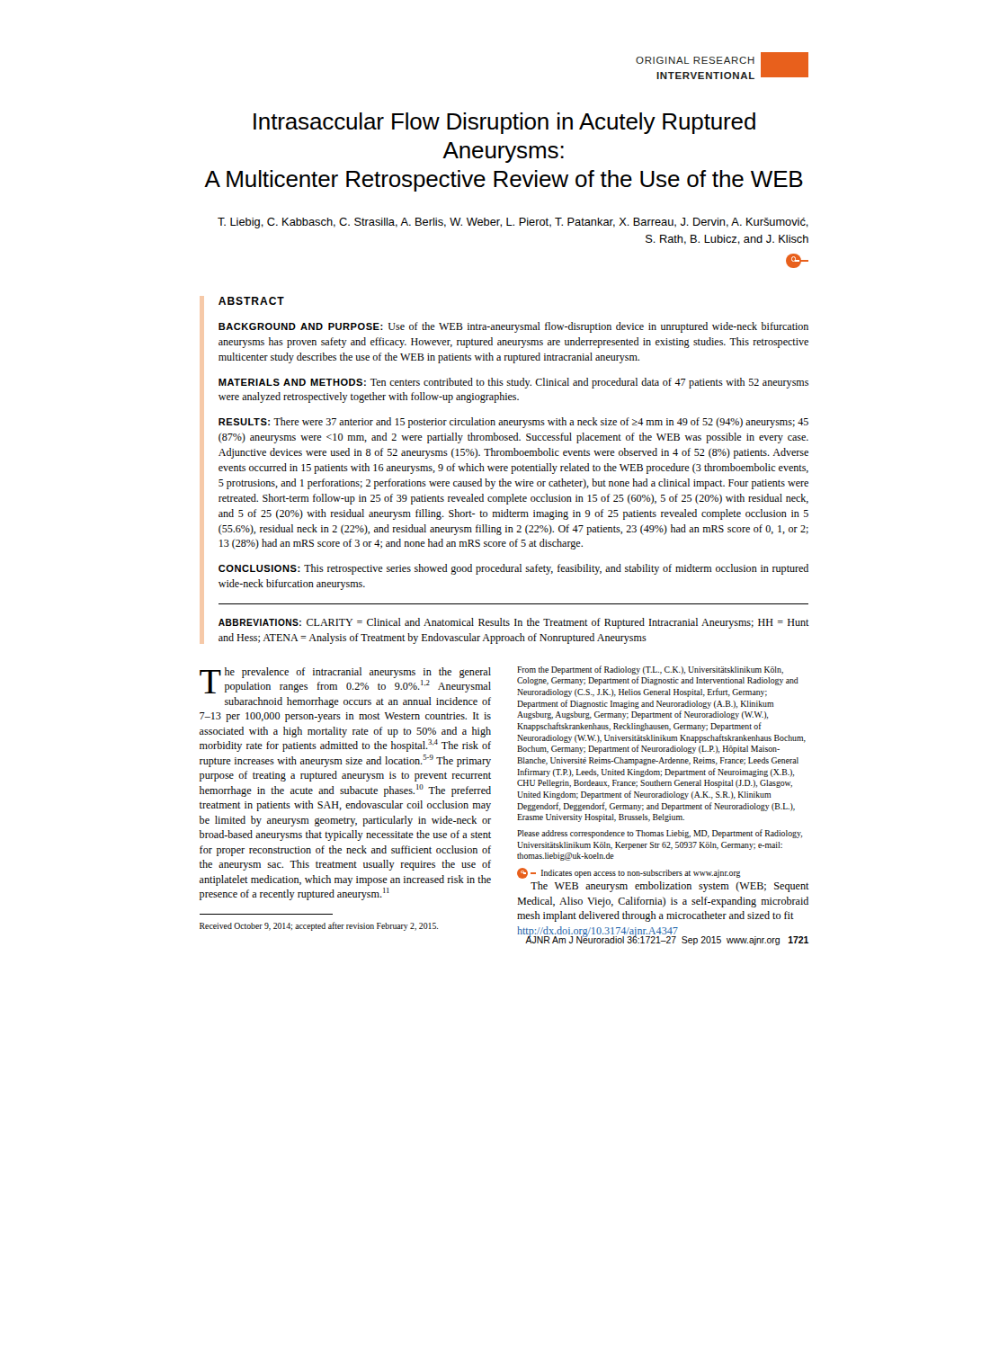ORIGINAL RESEARCH
INTERVENTIONAL
Intrasaccular Flow Disruption in Acutely Ruptured Aneurysms:
A Multicenter Retrospective Review of the Use of the WEB
T. Liebig, C. Kabbasch, C. Strasilla, A. Berlis, W. Weber, L. Pierot, T. Patankar, X. Barreau, J. Dervin, A. Kuršumović,
S. Rath, B. Lubicz, and J. Klisch
ABSTRACT
BACKGROUND AND PURPOSE: Use of the WEB intra-aneurysmal flow-disruption device in unruptured wide-neck bifurcation aneurysms has proven safety and efficacy. However, ruptured aneurysms are underrepresented in existing studies. This retrospective multicenter study describes the use of the WEB in patients with a ruptured intracranial aneurysm.
MATERIALS AND METHODS: Ten centers contributed to this study. Clinical and procedural data of 47 patients with 52 aneurysms were analyzed retrospectively together with follow-up angiographies.
RESULTS: There were 37 anterior and 15 posterior circulation aneurysms with a neck size of ≥4 mm in 49 of 52 (94%) aneurysms; 45 (87%) aneurysms were <10 mm, and 2 were partially thrombosed. Successful placement of the WEB was possible in every case. Adjunctive devices were used in 8 of 52 aneurysms (15%). Thromboembolic events were observed in 4 of 52 (8%) patients. Adverse events occurred in 15 patients with 16 aneurysms, 9 of which were potentially related to the WEB procedure (3 thromboembolic events, 5 protrusions, and 1 perforations; 2 perforations were caused by the wire or catheter), but none had a clinical impact. Four patients were retreated. Short-term follow-up in 25 of 39 patients revealed complete occlusion in 15 of 25 (60%), 5 of 25 (20%) with residual neck, and 5 of 25 (20%) with residual aneurysm filling. Short- to midterm imaging in 9 of 25 patients revealed complete occlusion in 5 (55.6%), residual neck in 2 (22%), and residual aneurysm filling in 2 (22%). Of 47 patients, 23 (49%) had an mRS score of 0, 1, or 2; 13 (28%) had an mRS score of 3 or 4; and none had an mRS score of 5 at discharge.
CONCLUSIONS: This retrospective series showed good procedural safety, feasibility, and stability of midterm occlusion in ruptured wide-neck bifurcation aneurysms.
ABBREVIATIONS: CLARITY = Clinical and Anatomical Results In the Treatment of Ruptured Intracranial Aneurysms; HH = Hunt and Hess; ATENA = Analysis of Treatment by Endovascular Approach of Nonruptured Aneurysms
The prevalence of intracranial aneurysms in the general population ranges from 0.2% to 9.0%.1,2 Aneurysmal subarachnoid hemorrhage occurs at an annual incidence of 7–13 per 100,000 person-years in most Western countries. It is associated with a high mortality rate of up to 50% and a high morbidity rate for patients admitted to the hospital.3,4 The risk of rupture increases with aneurysm size and location.5-9 The primary purpose of treating a ruptured aneurysm is to prevent recurrent hemorrhage in the acute and subacute phases.10 The preferred treatment in patients with SAH, endovascular coil occlusion may be limited by aneurysm geometry, particularly in wide-neck or broad-based aneurysms that typically necessitate the use of a stent for proper reconstruction of the neck and sufficient occlusion of the aneurysm sac. This treatment usually requires the use of antiplatelet medication, which may impose an increased risk in the presence of a recently ruptured aneurysm.11
Received October 9, 2014; accepted after revision February 2, 2015.
From the Department of Radiology (T.L., C.K.), Universitätsklinikum Köln, Cologne, Germany; Department of Diagnostic and Interventional Radiology and Neuroradiology (C.S., J.K.), Helios General Hospital, Erfurt, Germany; Department of Diagnostic Imaging and Neuroradiology (A.B.), Klinikum Augsburg, Augsburg, Germany; Department of Neuroradiology (W.W.), Knappschaftskrankenhaus, Recklinghausen, Germany; Department of Neuroradiology (W.W.), Universitätsklinikum Knappschaftskrankenhaus Bochum, Bochum, Germany; Department of Neuroradiology (L.P.), Hôpital Maison-Blanche, Université Reims-Champagne-Ardenne, Reims, France; Leeds General Infirmary (T.P.), Leeds, United Kingdom; Department of Neuroimaging (X.B.), CHU Pellegrin, Bordeaux, France; Southern General Hospital (J.D.), Glasgow, United Kingdom; Department of Neuroradiology (A.K., S.R.), Klinikum Deggendorf, Deggendorf, Germany; and Department of Neuroradiology (B.L.), Erasme University Hospital, Brussels, Belgium.
Please address correspondence to Thomas Liebig, MD, Department of Radiology, Universitätsklinikum Köln, Kerpener Str 62, 50937 Köln, Germany; e-mail: thomas.liebig@uk-koeln.de
Indicates open access to non-subscribers at www.ajnr.org
The WEB aneurysm embolization system (WEB; Sequent Medical, Aliso Viejo, California) is a self-expanding microbraid mesh implant delivered through a microcatheter and sized to fit
http://dx.doi.org/10.3174/ajnr.A4347
AJNR Am J Neuroradiol 36:1721–27 Sep 2015 www.ajnr.org 1721